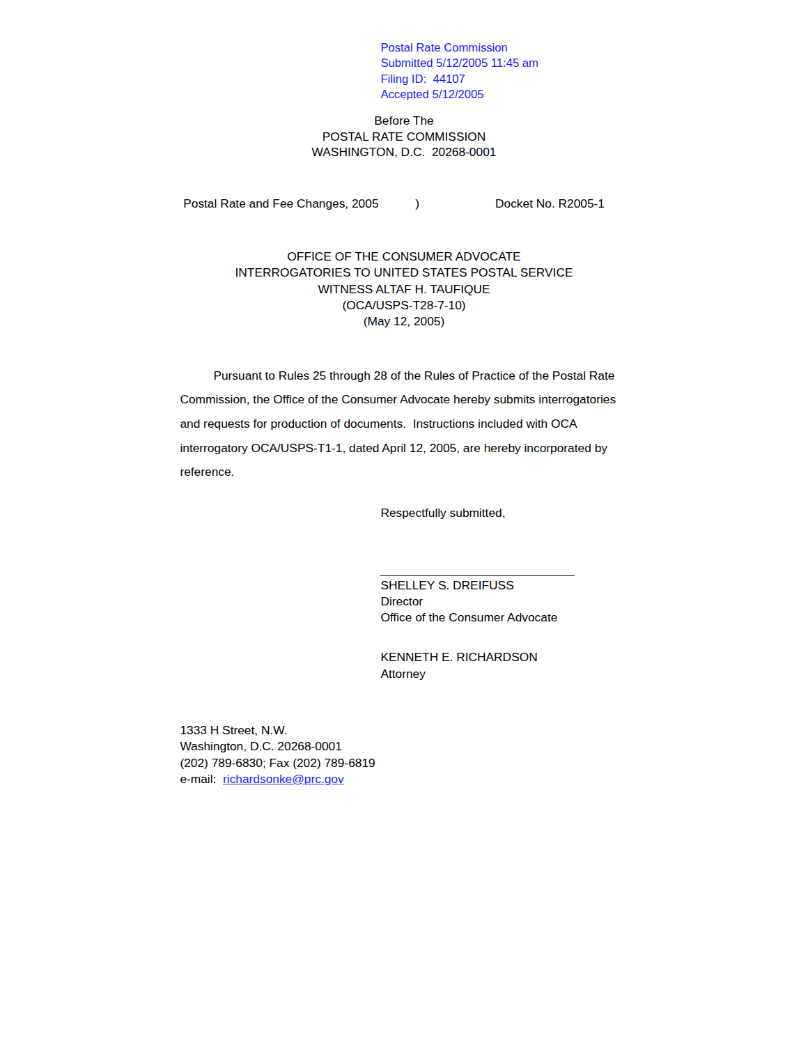Postal Rate Commission
Submitted 5/12/2005 11:45 am
Filing ID: 44107
Accepted 5/12/2005
Before The
POSTAL RATE COMMISSION
WASHINGTON, D.C. 20268-0001
Postal Rate and Fee Changes, 2005
)
Docket No. R2005-1
OFFICE OF THE CONSUMER ADVOCATE
INTERROGATORIES TO UNITED STATES POSTAL SERVICE
WITNESS ALTAF H. TAUFIQUE
(OCA/USPS-T28-7-10)
(May 12, 2005)
Pursuant to Rules 25 through 28 of the Rules of Practice of the Postal Rate Commission, the Office of the Consumer Advocate hereby submits interrogatories and requests for production of documents. Instructions included with OCA interrogatory OCA/USPS-T1-1, dated April 12, 2005, are hereby incorporated by reference.
Respectfully submitted,
SHELLEY S. DREIFUSS
Director
Office of the Consumer Advocate
KENNETH E. RICHARDSON
Attorney
1333 H Street, N.W.
Washington, D.C. 20268-0001
(202) 789-6830; Fax (202) 789-6819
e-mail: richardsonke@prc.gov